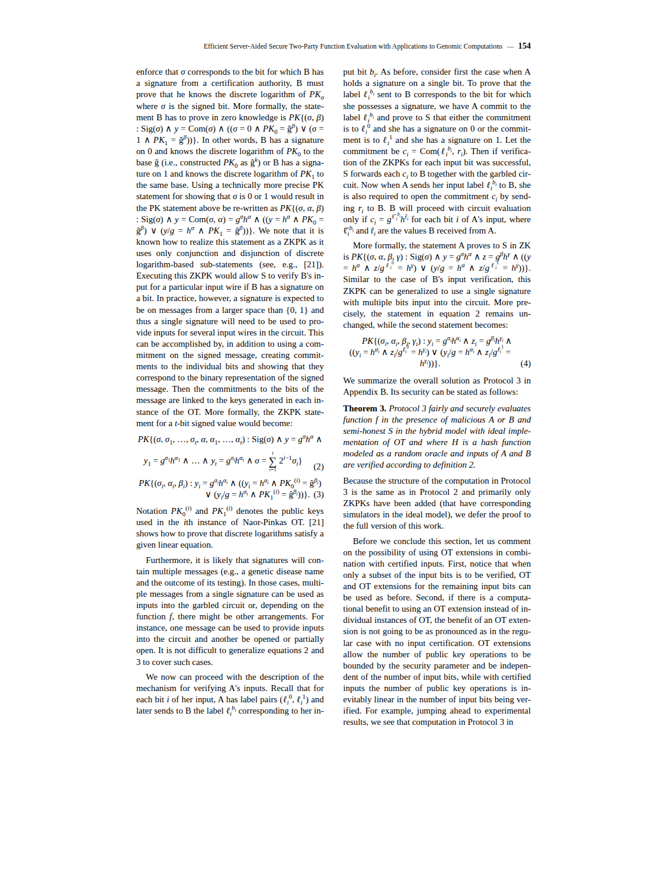Efficient Server-Aided Secure Two-Party Function Evaluation with Applications to Genomic Computations — 154
enforce that σ corresponds to the bit for which B has a signature from a certification authority, B must prove that he knows the discrete logarithm of PKσ where σ is the signed bit. More formally, the statement B has to prove in zero knowledge is PK{(σ, β) : Sig(σ) ∧ y = Com(σ) ∧ ((σ = 0 ∧ PK0 = ĝβ) ∨ (σ = 1 ∧ PK1 = ĝβ))}. In other words, B has a signature on 0 and knows the discrete logarithm of PK0 to the base ĝ (i.e., constructed PK0 as ĝk) or B has a signature on 1 and knows the discrete logarithm of PK1 to the same base. Using a technically more precise PK statement for showing that σ is 0 or 1 would result in the PK statement above be re-written as PK{(σ, α, β) : Sig(σ) ∧ y = Com(σ, α) = gσhα ∧ ((y = hα ∧ PK0 = ĝβ) ∨ (y/g = hα ∧ PK1 = ĝβ))}. We note that it is known how to realize this statement as a ZKPK as it uses only conjunction and disjunction of discrete logarithm-based sub-statements (see, e.g., [21]). Executing this ZKPK would allow S to verify B's input for a particular input wire if B has a signature on a bit. In practice, however, a signature is expected to be on messages from a larger space than {0, 1} and thus a single signature will need to be used to provide inputs for several input wires in the circuit. This can be accomplished by, in addition to using a commitment on the signed message, creating commitments to the individual bits and showing that they correspond to the binary representation of the signed message. Then the commitments to the bits of the message are linked to the keys generated in each instance of the OT. More formally, the ZKPK statement for a t-bit signed value would become:
PK{(σ, σ1, …, σt, α, α1, …, αt) : Sig(σ) ∧ y = gσhα ∧
y1 = gσ1hα1 ∧ … ∧ yt = gσthαt ∧ σ = t∑i=1 2i−1σi}
(2)
PK{(σi, αi, βi) : yi = gσihαi ∧ ((yi = hαi ∧ PK0(i) = ĝβi)
∨ (yi/g = hαi ∧ PK1(i) = ĝβi))}.
(3)
Notation PK0(i) and PK1(i) denotes the public keys used in the ith instance of Naor-Pinkas OT. [21] shows how to prove that discrete logarithms satisfy a given linear equation.
Furthermore, it is likely that signatures will contain multiple messages (e.g., a genetic disease name and the outcome of its testing). In those cases, multiple messages from a single signature can be used as inputs into the garbled circuit or, depending on the function f, there might be other arrangements. For instance, one message can be used to provide inputs into the circuit and another be opened or partially open. It is not difficult to generalize equations 2 and 3 to cover such cases.
We now can proceed with the description of the mechanism for verifying A's inputs. Recall that for each bit i of her input, A has label pairs (ℓi0, ℓi1) and later sends to B the label ℓibi corresponding to her input bit bi. As before, consider first the case when A holds a signature on a single bit. To prove that the label ℓibi sent to B corresponds to the bit for which she possesses a signature, we have A commit to the label ℓibi and prove to S that either the commitment is to ℓi0 and she has a signature on 0 or the commitment is to ℓi1 and she has a signature on 1. Let the commitment be ci = Com(ℓibi, ri). Then if verification of the ZKPKs for each input bit was successful, S forwards each ci to B together with the garbled circuit. Now when A sends her input label ℓibi to B, she is also required to open the commitment ci by sending ri to B. B will proceed with circuit evaluation only if ci = gℓ̂ibihr̂i for each bit i of A's input, where ℓ̂ibi and r̂i are the values B received from A.
More formally, the statement A proves to S in ZK is PK{(σ, α, β, γ) : Sig(σ) ∧ y = gσhα ∧ z = gβhγ ∧ ((y = hα ∧ z/gℓi0 = hγ) ∨ (y/g = hα ∧ z/gℓi1 = hγ))}. Similar to the case of B's input verification, this ZKPK can be generalized to use a single signature with multiple bits input into the circuit. More precisely, the statement in equation 2 remains unchanged, while the second statement becomes:
PK{(σi, αi, βi, γi) : yi = gσihαi ∧ zi = gβihγi ∧
((yi = hαi ∧ zi/gℓi0 = hγi) ∨ (yi/g = hαi ∧ zi/gℓi1 = hγi))}.
(4)
We summarize the overall solution as Protocol 3 in Appendix B. Its security can be stated as follows:
Theorem 3. Protocol 3 fairly and securely evaluates function f in the presence of malicious A or B and semi-honest S in the hybrid model with ideal implementation of OT and where H is a hash function modeled as a random oracle and inputs of A and B are verified according to definition 2.
Because the structure of the computation in Protocol 3 is the same as in Protocol 2 and primarily only ZKPKs have been added (that have corresponding simulators in the ideal model), we defer the proof to the full version of this work.
Before we conclude this section, let us comment on the possibility of using OT extensions in combination with certified inputs. First, notice that when only a subset of the input bits is to be verified, OT and OT extensions for the remaining input bits can be used as before. Second, if there is a computational benefit to using an OT extension instead of individual instances of OT, the benefit of an OT extension is not going to be as pronounced as in the regular case with no input certification. OT extensions allow the number of public key operations to be bounded by the security parameter and be independent of the number of input bits, while with certified inputs the number of public key operations is inevitably linear in the number of input bits being verified. For example, jumping ahead to experimental results, we see that computation in Protocol 3 in